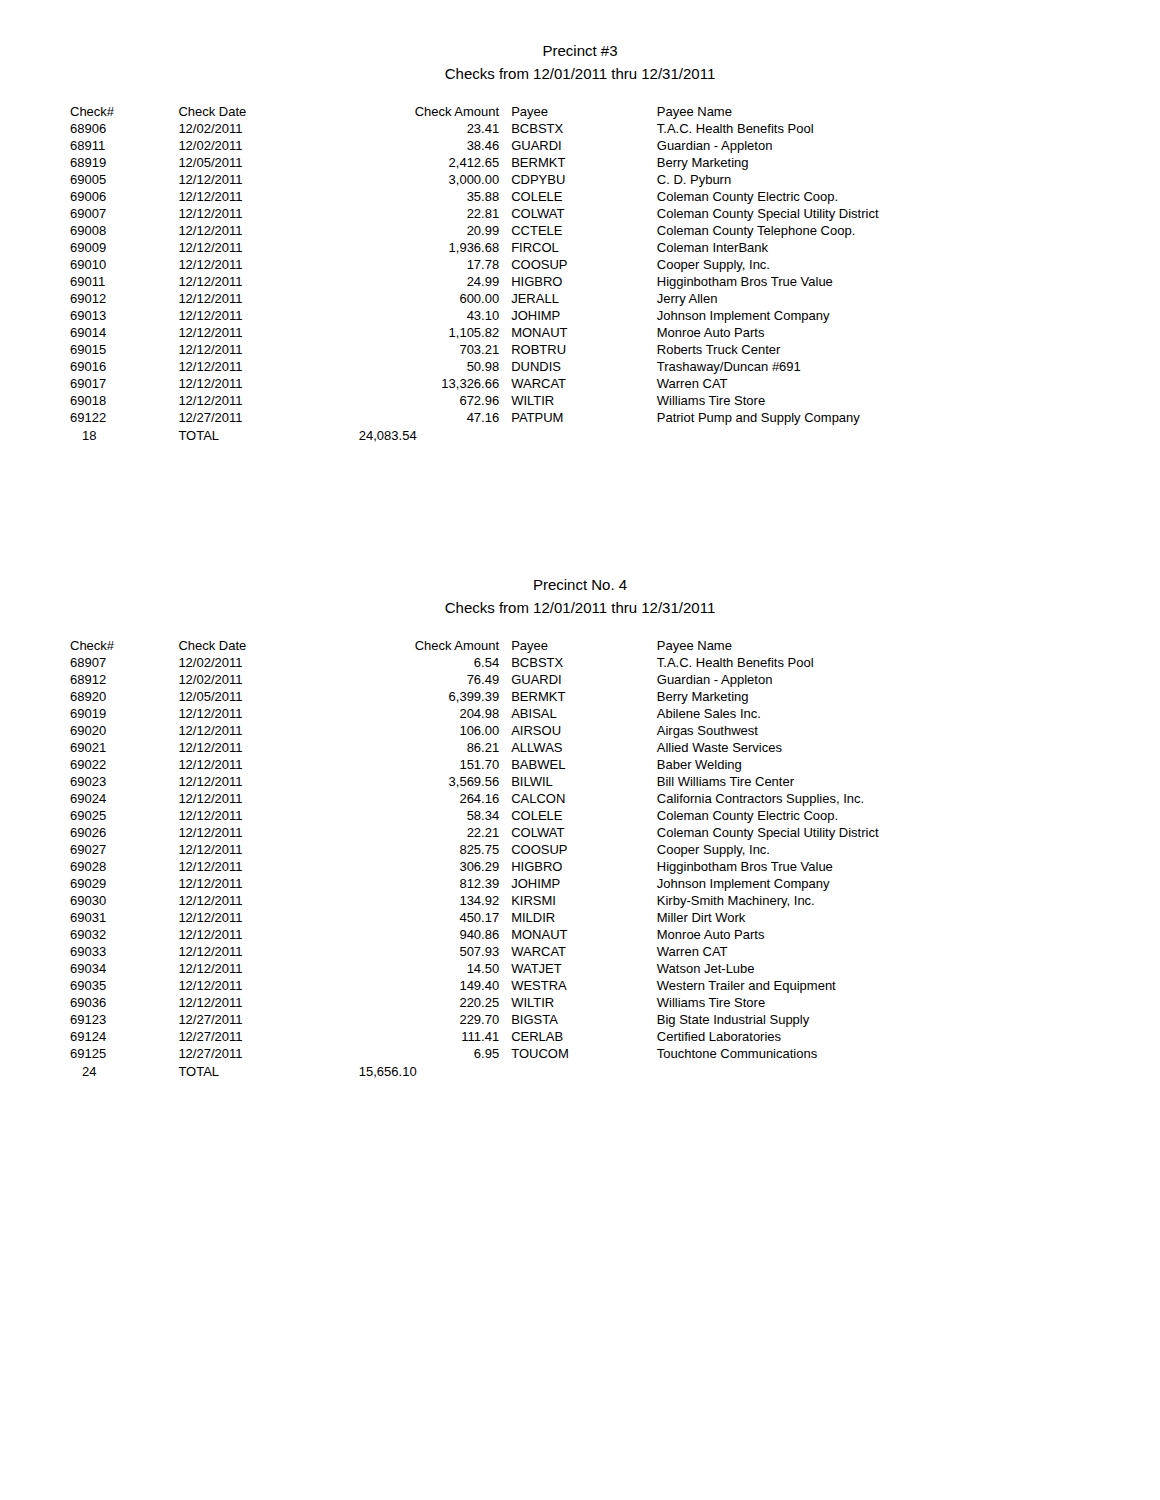Precinct #3
Checks from 12/01/2011 thru 12/31/2011
| Check# | Check Date | Check Amount | Payee | Payee Name |
| --- | --- | --- | --- | --- |
| 68906 | 12/02/2011 | 23.41 | BCBSTX | T.A.C. Health Benefits Pool |
| 68911 | 12/02/2011 | 38.46 | GUARDI | Guardian - Appleton |
| 68919 | 12/05/2011 | 2,412.65 | BERMKT | Berry Marketing |
| 69005 | 12/12/2011 | 3,000.00 | CDPYBU | C. D. Pyburn |
| 69006 | 12/12/2011 | 35.88 | COLELE | Coleman County Electric Coop. |
| 69007 | 12/12/2011 | 22.81 | COLWAT | Coleman County Special Utility District |
| 69008 | 12/12/2011 | 20.99 | CCTELE | Coleman County Telephone Coop. |
| 69009 | 12/12/2011 | 1,936.68 | FIRCOL | Coleman InterBank |
| 69010 | 12/12/2011 | 17.78 | COOSUP | Cooper Supply, Inc. |
| 69011 | 12/12/2011 | 24.99 | HIGBRO | Higginbotham Bros True Value |
| 69012 | 12/12/2011 | 600.00 | JERALL | Jerry Allen |
| 69013 | 12/12/2011 | 43.10 | JOHIMP | Johnson Implement Company |
| 69014 | 12/12/2011 | 1,105.82 | MONAUT | Monroe Auto Parts |
| 69015 | 12/12/2011 | 703.21 | ROBTRU | Roberts Truck Center |
| 69016 | 12/12/2011 | 50.98 | DUNDIS | Trashaway/Duncan #691 |
| 69017 | 12/12/2011 | 13,326.66 | WARCAT | Warren CAT |
| 69018 | 12/12/2011 | 672.96 | WILTIR | Williams Tire Store |
| 69122 | 12/27/2011 | 47.16 | PATPUM | Patriot Pump and Supply Company |
| 18 | TOTAL | 24,083.54 | | |
Precinct No. 4
Checks from 12/01/2011 thru 12/31/2011
| Check# | Check Date | Check Amount | Payee | Payee Name |
| --- | --- | --- | --- | --- |
| 68907 | 12/02/2011 | 6.54 | BCBSTX | T.A.C. Health Benefits Pool |
| 68912 | 12/02/2011 | 76.49 | GUARDI | Guardian - Appleton |
| 68920 | 12/05/2011 | 6,399.39 | BERMKT | Berry Marketing |
| 69019 | 12/12/2011 | 204.98 | ABISAL | Abilene Sales Inc. |
| 69020 | 12/12/2011 | 106.00 | AIRSOU | Airgas Southwest |
| 69021 | 12/12/2011 | 86.21 | ALLWAS | Allied Waste Services |
| 69022 | 12/12/2011 | 151.70 | BABWEL | Baber Welding |
| 69023 | 12/12/2011 | 3,569.56 | BILWIL | Bill Williams Tire Center |
| 69024 | 12/12/2011 | 264.16 | CALCON | California Contractors Supplies, Inc. |
| 69025 | 12/12/2011 | 58.34 | COLELE | Coleman County Electric Coop. |
| 69026 | 12/12/2011 | 22.21 | COLWAT | Coleman County Special Utility District |
| 69027 | 12/12/2011 | 825.75 | COOSUP | Cooper Supply, Inc. |
| 69028 | 12/12/2011 | 306.29 | HIGBRO | Higginbotham Bros True Value |
| 69029 | 12/12/2011 | 812.39 | JOHIMP | Johnson Implement Company |
| 69030 | 12/12/2011 | 134.92 | KIRSMI | Kirby-Smith Machinery, Inc. |
| 69031 | 12/12/2011 | 450.17 | MILDIR | Miller Dirt Work |
| 69032 | 12/12/2011 | 940.86 | MONAUT | Monroe Auto Parts |
| 69033 | 12/12/2011 | 507.93 | WARCAT | Warren CAT |
| 69034 | 12/12/2011 | 14.50 | WATJET | Watson Jet-Lube |
| 69035 | 12/12/2011 | 149.40 | WESTRA | Western Trailer and Equipment |
| 69036 | 12/12/2011 | 220.25 | WILTIR | Williams Tire Store |
| 69123 | 12/27/2011 | 229.70 | BIGSTA | Big State Industrial Supply |
| 69124 | 12/27/2011 | 111.41 | CERLAB | Certified Laboratories |
| 69125 | 12/27/2011 | 6.95 | TOUCOM | Touchtone Communications |
| 24 | TOTAL | 15,656.10 | | |